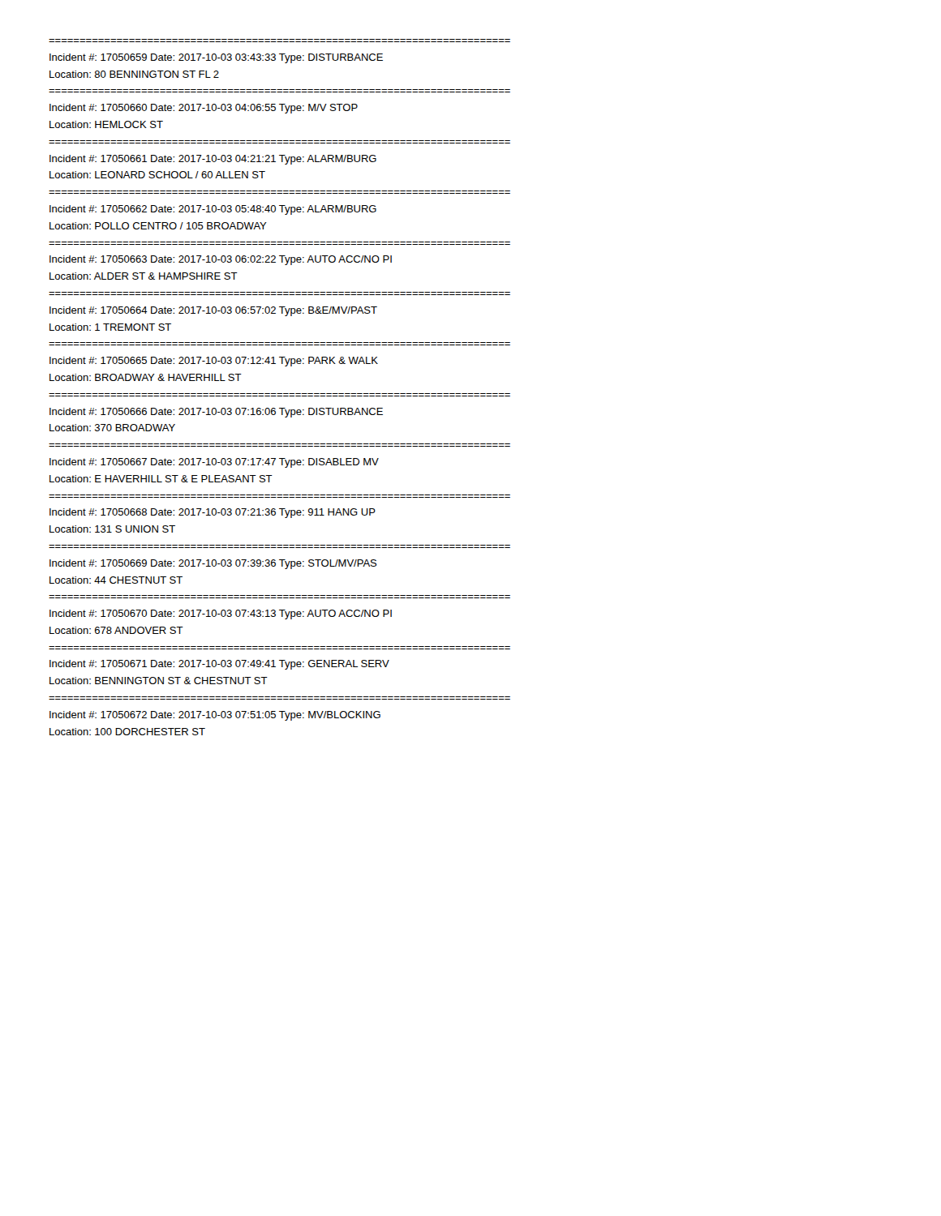===========================================================================
Incident #: 17050659 Date: 2017-10-03 03:43:33 Type: DISTURBANCE
Location: 80 BENNINGTON ST FL 2
===========================================================================
Incident #: 17050660 Date: 2017-10-03 04:06:55 Type: M/V STOP
Location: HEMLOCK ST
===========================================================================
Incident #: 17050661 Date: 2017-10-03 04:21:21 Type: ALARM/BURG
Location: LEONARD SCHOOL / 60 ALLEN ST
===========================================================================
Incident #: 17050662 Date: 2017-10-03 05:48:40 Type: ALARM/BURG
Location: POLLO CENTRO / 105 BROADWAY
===========================================================================
Incident #: 17050663 Date: 2017-10-03 06:02:22 Type: AUTO ACC/NO PI
Location: ALDER ST & HAMPSHIRE ST
===========================================================================
Incident #: 17050664 Date: 2017-10-03 06:57:02 Type: B&E/MV/PAST
Location: 1 TREMONT ST
===========================================================================
Incident #: 17050665 Date: 2017-10-03 07:12:41 Type: PARK & WALK
Location: BROADWAY & HAVERHILL ST
===========================================================================
Incident #: 17050666 Date: 2017-10-03 07:16:06 Type: DISTURBANCE
Location: 370 BROADWAY
===========================================================================
Incident #: 17050667 Date: 2017-10-03 07:17:47 Type: DISABLED MV
Location: E HAVERHILL ST & E PLEASANT ST
===========================================================================
Incident #: 17050668 Date: 2017-10-03 07:21:36 Type: 911 HANG UP
Location: 131 S UNION ST
===========================================================================
Incident #: 17050669 Date: 2017-10-03 07:39:36 Type: STOL/MV/PAS
Location: 44 CHESTNUT ST
===========================================================================
Incident #: 17050670 Date: 2017-10-03 07:43:13 Type: AUTO ACC/NO PI
Location: 678 ANDOVER ST
===========================================================================
Incident #: 17050671 Date: 2017-10-03 07:49:41 Type: GENERAL SERV
Location: BENNINGTON ST & CHESTNUT ST
===========================================================================
Incident #: 17050672 Date: 2017-10-03 07:51:05 Type: MV/BLOCKING
Location: 100 DORCHESTER ST